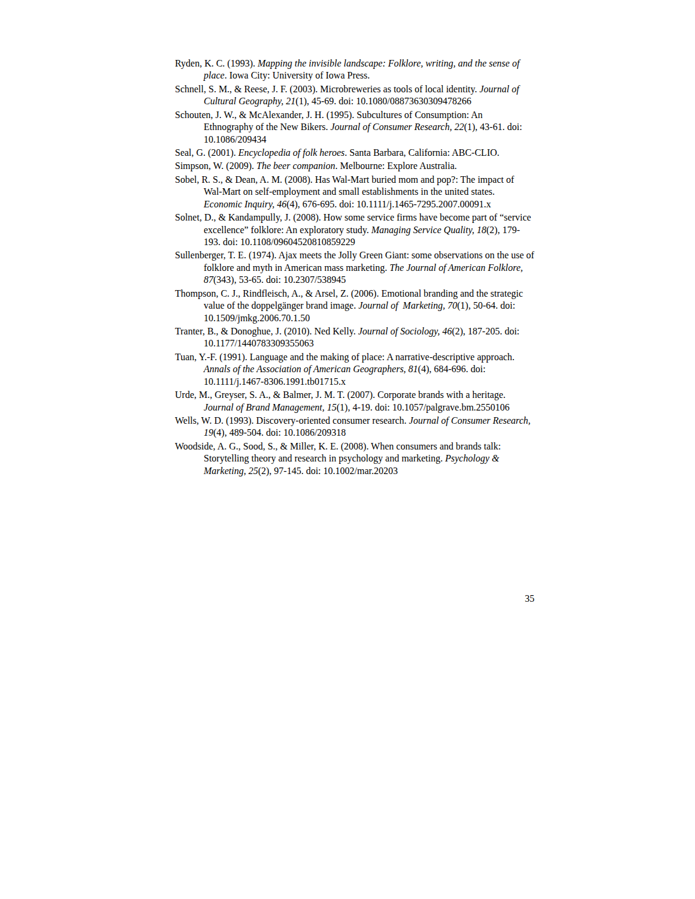Ryden, K. C. (1993). Mapping the invisible landscape: Folklore, writing, and the sense of place. Iowa City: University of Iowa Press.
Schnell, S. M., & Reese, J. F. (2003). Microbreweries as tools of local identity. Journal of Cultural Geography, 21(1), 45-69. doi: 10.1080/08873630309478266
Schouten, J. W., & McAlexander, J. H. (1995). Subcultures of Consumption: An Ethnography of the New Bikers. Journal of Consumer Research, 22(1), 43-61. doi: 10.1086/209434
Seal, G. (2001). Encyclopedia of folk heroes. Santa Barbara, California: ABC-CLIO.
Simpson, W. (2009). The beer companion. Melbourne: Explore Australia.
Sobel, R. S., & Dean, A. M. (2008). Has Wal-Mart buried mom and pop?: The impact of Wal-Mart on self-employment and small establishments in the united states. Economic Inquiry, 46(4), 676-695. doi: 10.1111/j.1465-7295.2007.00091.x
Solnet, D., & Kandampully, J. (2008). How some service firms have become part of “service excellence” folklore: An exploratory study. Managing Service Quality, 18(2), 179-193. doi: 10.1108/09604520810859229
Sullenberger, T. E. (1974). Ajax meets the Jolly Green Giant: some observations on the use of folklore and myth in American mass marketing. The Journal of American Folklore, 87(343), 53-65. doi: 10.2307/538945
Thompson, C. J., Rindfleisch, A., & Arsel, Z. (2006). Emotional branding and the strategic value of the doppelgänger brand image. Journal of Marketing, 70(1), 50-64. doi: 10.1509/jmkg.2006.70.1.50
Tranter, B., & Donoghue, J. (2010). Ned Kelly. Journal of Sociology, 46(2), 187-205. doi: 10.1177/1440783309355063
Tuan, Y.-F. (1991). Language and the making of place: A narrative-descriptive approach. Annals of the Association of American Geographers, 81(4), 684-696. doi: 10.1111/j.1467-8306.1991.tb01715.x
Urde, M., Greyser, S. A., & Balmer, J. M. T. (2007). Corporate brands with a heritage. Journal of Brand Management, 15(1), 4-19. doi: 10.1057/palgrave.bm.2550106
Wells, W. D. (1993). Discovery-oriented consumer research. Journal of Consumer Research, 19(4), 489-504. doi: 10.1086/209318
Woodside, A. G., Sood, S., & Miller, K. E. (2008). When consumers and brands talk: Storytelling theory and research in psychology and marketing. Psychology & Marketing, 25(2), 97-145. doi: 10.1002/mar.20203
35